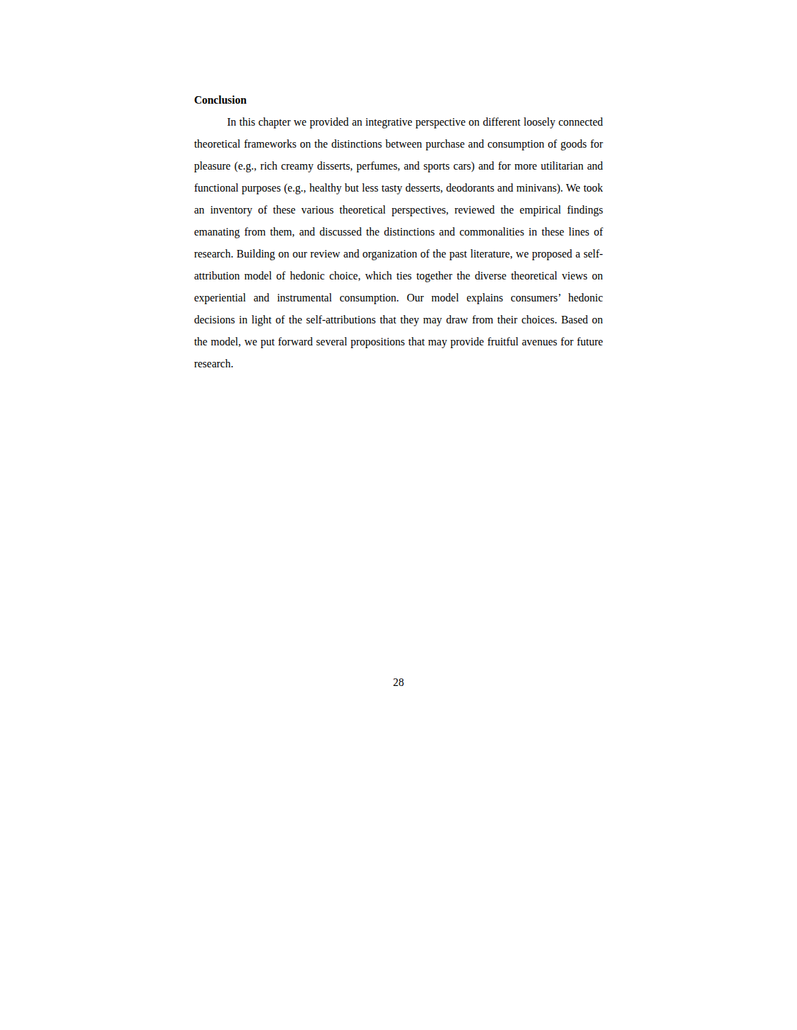Conclusion
In this chapter we provided an integrative perspective on different loosely connected theoretical frameworks on the distinctions between purchase and consumption of goods for pleasure (e.g., rich creamy disserts, perfumes, and sports cars) and for more utilitarian and functional purposes (e.g., healthy but less tasty desserts, deodorants and minivans). We took an inventory of these various theoretical perspectives, reviewed the empirical findings emanating from them, and discussed the distinctions and commonalities in these lines of research. Building on our review and organization of the past literature, we proposed a self-attribution model of hedonic choice, which ties together the diverse theoretical views on experiential and instrumental consumption. Our model explains consumers’ hedonic decisions in light of the self-attributions that they may draw from their choices. Based on the model, we put forward several propositions that may provide fruitful avenues for future research.
28